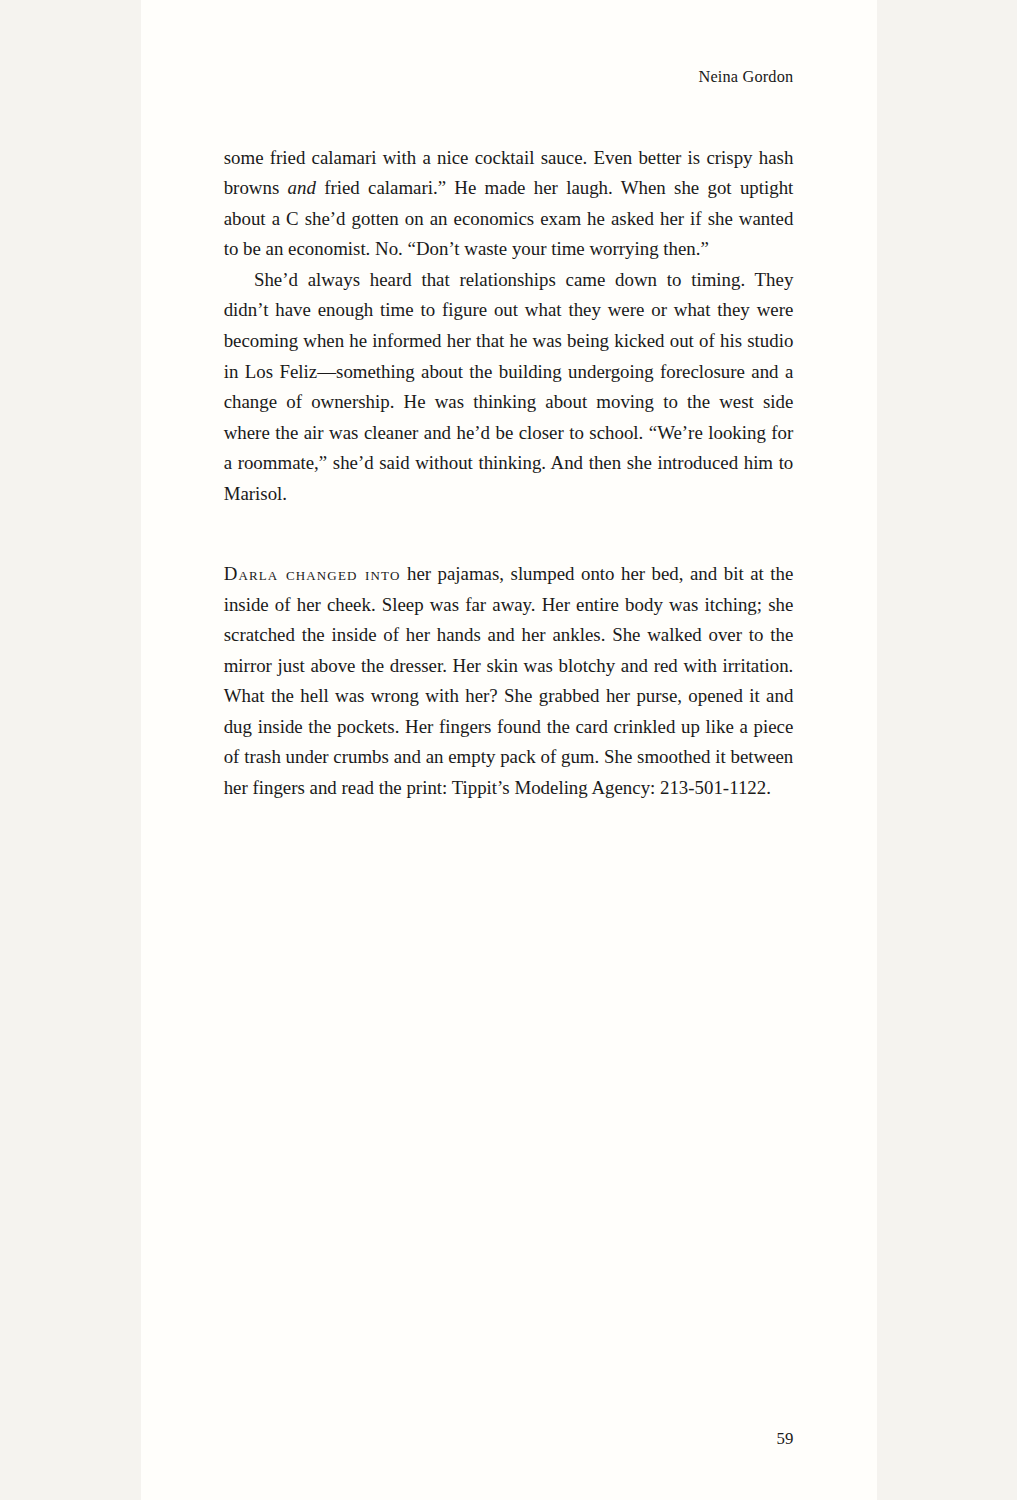Neina Gordon
some fried calamari with a nice cocktail sauce. Even better is crispy hash browns and fried calamari.” He made her laugh. When she got uptight about a C she’d gotten on an economics exam he asked her if she wanted to be an economist. No. “Don’t waste your time worrying then.”
She’d always heard that relationships came down to timing. They didn’t have enough time to figure out what they were or what they were becoming when he informed her that he was being kicked out of his studio in Los Feliz—something about the building undergoing foreclosure and a change of ownership. He was thinking about moving to the west side where the air was cleaner and he’d be closer to school. “We’re looking for a roommate,” she’d said without thinking. And then she introduced him to Marisol.
Darla changed into her pajamas, slumped onto her bed, and bit at the inside of her cheek. Sleep was far away. Her entire body was itching; she scratched the inside of her hands and her ankles. She walked over to the mirror just above the dresser. Her skin was blotchy and red with irritation. What the hell was wrong with her? She grabbed her purse, opened it and dug inside the pockets. Her fingers found the card crinkled up like a piece of trash under crumbs and an empty pack of gum. She smoothed it between her fingers and read the print: Tippit’s Modeling Agency: 213-501-1122.
59